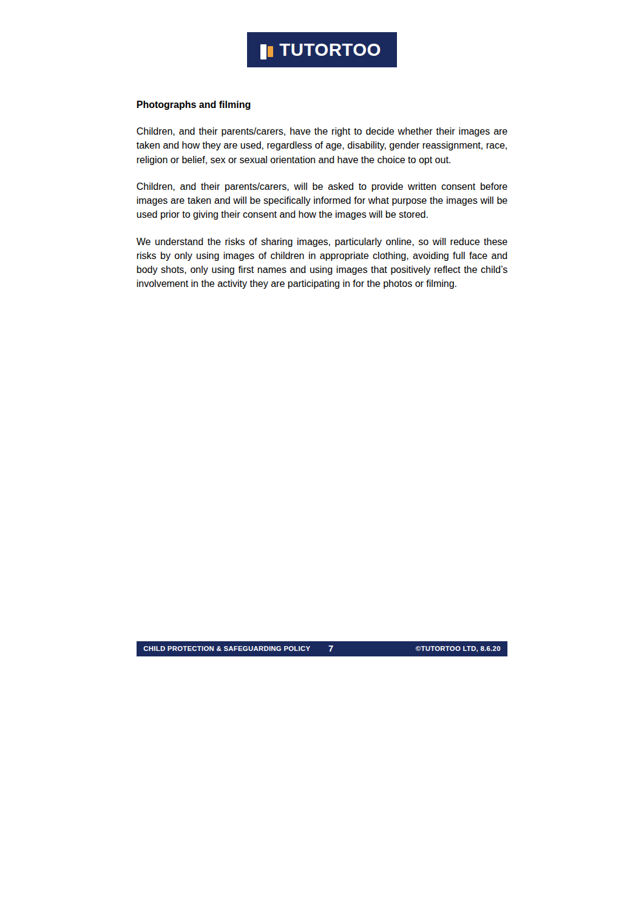TUTORTOO
Photographs and filming
Children, and their parents/carers, have the right to decide whether their images are taken and how they are used, regardless of age, disability, gender reassignment, race, religion or belief, sex or sexual orientation and have the choice to opt out.
Children, and their parents/carers, will be asked to provide written consent before images are taken and will be specifically informed for what purpose the images will be used prior to giving their consent and how the images will be stored.
We understand the risks of sharing images, particularly online, so will reduce these risks by only using images of children in appropriate clothing, avoiding full face and body shots, only using first names and using images that positively reflect the child’s involvement in the activity they are participating in for the photos or filming.
CHILD PROTECTION & SAFEGUARDING POLICY 7 ©TUTORTOO LTD, 8.6.20